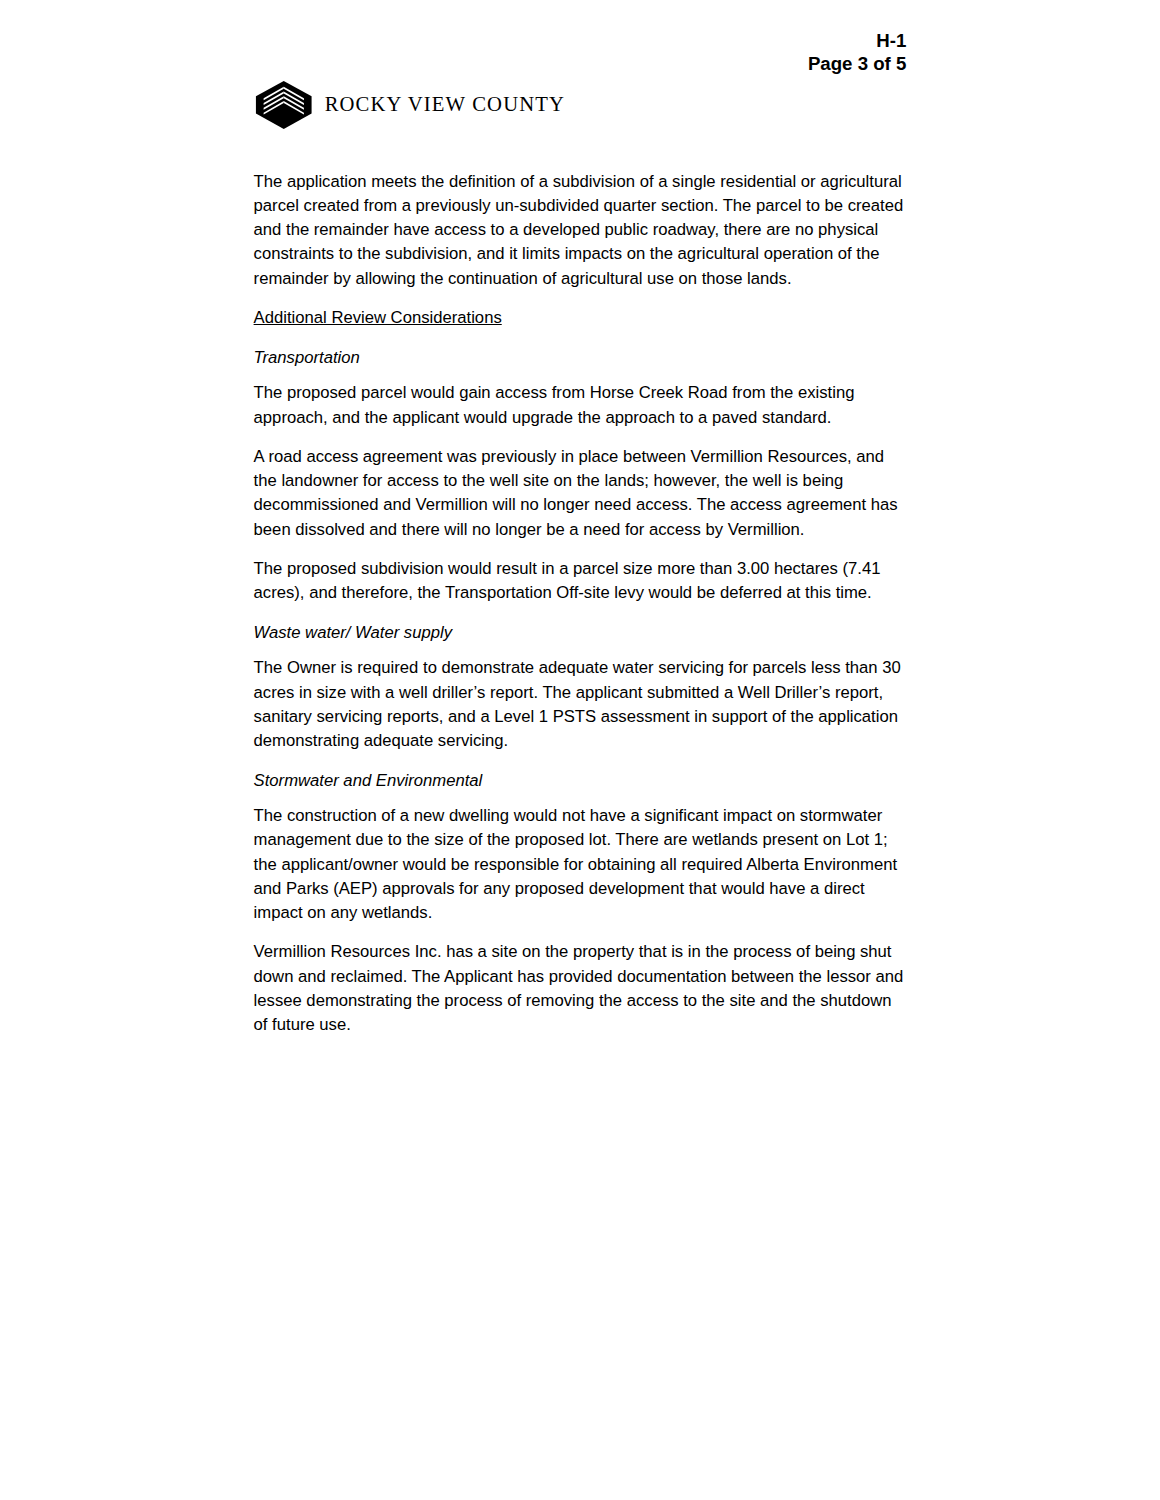H-1
Page 3 of 5
ROCKY VIEW COUNTY
The application meets the definition of a subdivision of a single residential or agricultural parcel created from a previously un-subdivided quarter section. The parcel to be created and the remainder have access to a developed public roadway, there are no physical constraints to the subdivision, and it limits impacts on the agricultural operation of the remainder by allowing the continuation of agricultural use on those lands.
Additional Review Considerations
Transportation
The proposed parcel would gain access from Horse Creek Road from the existing approach, and the applicant would upgrade the approach to a paved standard.
A road access agreement was previously in place between Vermillion Resources, and the landowner for access to the well site on the lands; however, the well is being decommissioned and Vermillion will no longer need access. The access agreement has been dissolved and there will no longer be a need for access by Vermillion.
The proposed subdivision would result in a parcel size more than 3.00 hectares (7.41 acres), and therefore, the Transportation Off-site levy would be deferred at this time.
Waste water/ Water supply
The Owner is required to demonstrate adequate water servicing for parcels less than 30 acres in size with a well driller’s report. The applicant submitted a Well Driller’s report, sanitary servicing reports, and a Level 1 PSTS assessment in support of the application demonstrating adequate servicing.
Stormwater and Environmental
The construction of a new dwelling would not have a significant impact on stormwater management due to the size of the proposed lot. There are wetlands present on Lot 1; the applicant/owner would be responsible for obtaining all required Alberta Environment and Parks (AEP) approvals for any proposed development that would have a direct impact on any wetlands.
Vermillion Resources Inc. has a site on the property that is in the process of being shut down and reclaimed. The Applicant has provided documentation between the lessor and lessee demonstrating the process of removing the access to the site and the shutdown of future use.